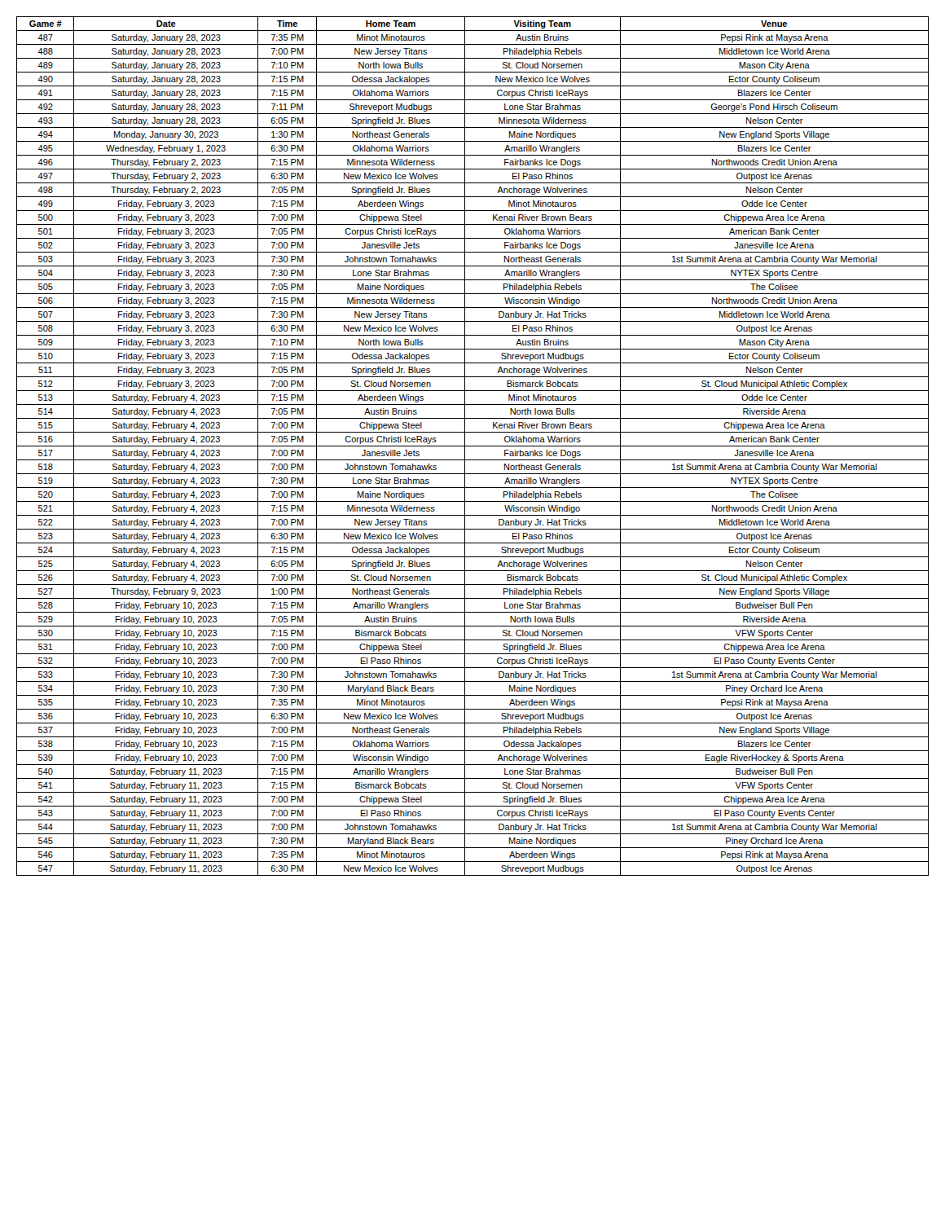Hockey Game Schedule
| Game # | Date | Time | Home Team | Visiting Team | Venue |
| --- | --- | --- | --- | --- | --- |
| 487 | Saturday, January 28, 2023 | 7:35 PM | Minot Minotauros | Austin Bruins | Pepsi Rink at Maysa Arena |
| 488 | Saturday, January 28, 2023 | 7:00 PM | New Jersey Titans | Philadelphia Rebels | Middletown Ice World Arena |
| 489 | Saturday, January 28, 2023 | 7:10 PM | North Iowa Bulls | St. Cloud Norsemen | Mason City Arena |
| 490 | Saturday, January 28, 2023 | 7:15 PM | Odessa Jackalopes | New Mexico Ice Wolves | Ector County Coliseum |
| 491 | Saturday, January 28, 2023 | 7:15 PM | Oklahoma Warriors | Corpus Christi IceRays | Blazers Ice Center |
| 492 | Saturday, January 28, 2023 | 7:11 PM | Shreveport Mudbugs | Lone Star Brahmas | George's Pond Hirsch Coliseum |
| 493 | Saturday, January 28, 2023 | 6:05 PM | Springfield Jr. Blues | Minnesota Wilderness | Nelson Center |
| 494 | Monday, January 30, 2023 | 1:30 PM | Northeast Generals | Maine Nordiques | New England Sports Village |
| 495 | Wednesday, February 1, 2023 | 6:30 PM | Oklahoma Warriors | Amarillo Wranglers | Blazers Ice Center |
| 496 | Thursday, February 2, 2023 | 7:15 PM | Minnesota Wilderness | Fairbanks Ice Dogs | Northwoods Credit Union Arena |
| 497 | Thursday, February 2, 2023 | 6:30 PM | New Mexico Ice Wolves | El Paso Rhinos | Outpost Ice Arenas |
| 498 | Thursday, February 2, 2023 | 7:05 PM | Springfield Jr. Blues | Anchorage Wolverines | Nelson Center |
| 499 | Friday, February 3, 2023 | 7:15 PM | Aberdeen Wings | Minot Minotauros | Odde Ice Center |
| 500 | Friday, February 3, 2023 | 7:00 PM | Chippewa Steel | Kenai River Brown Bears | Chippewa Area Ice Arena |
| 501 | Friday, February 3, 2023 | 7:05 PM | Corpus Christi IceRays | Oklahoma Warriors | American Bank Center |
| 502 | Friday, February 3, 2023 | 7:00 PM | Janesville Jets | Fairbanks Ice Dogs | Janesville Ice Arena |
| 503 | Friday, February 3, 2023 | 7:30 PM | Johnstown Tomahawks | Northeast Generals | 1st Summit Arena at Cambria County War Memorial |
| 504 | Friday, February 3, 2023 | 7:30 PM | Lone Star Brahmas | Amarillo Wranglers | NYTEX Sports Centre |
| 505 | Friday, February 3, 2023 | 7:05 PM | Maine Nordiques | Philadelphia Rebels | The Colisee |
| 506 | Friday, February 3, 2023 | 7:15 PM | Minnesota Wilderness | Wisconsin Windigo | Northwoods Credit Union Arena |
| 507 | Friday, February 3, 2023 | 7:30 PM | New Jersey Titans | Danbury Jr. Hat Tricks | Middletown Ice World Arena |
| 508 | Friday, February 3, 2023 | 6:30 PM | New Mexico Ice Wolves | El Paso Rhinos | Outpost Ice Arenas |
| 509 | Friday, February 3, 2023 | 7:10 PM | North Iowa Bulls | Austin Bruins | Mason City Arena |
| 510 | Friday, February 3, 2023 | 7:15 PM | Odessa Jackalopes | Shreveport Mudbugs | Ector County Coliseum |
| 511 | Friday, February 3, 2023 | 7:05 PM | Springfield Jr. Blues | Anchorage Wolverines | Nelson Center |
| 512 | Friday, February 3, 2023 | 7:00 PM | St. Cloud Norsemen | Bismarck Bobcats | St. Cloud Municipal Athletic Complex |
| 513 | Saturday, February 4, 2023 | 7:15 PM | Aberdeen Wings | Minot Minotauros | Odde Ice Center |
| 514 | Saturday, February 4, 2023 | 7:05 PM | Austin Bruins | North Iowa Bulls | Riverside Arena |
| 515 | Saturday, February 4, 2023 | 7:00 PM | Chippewa Steel | Kenai River Brown Bears | Chippewa Area Ice Arena |
| 516 | Saturday, February 4, 2023 | 7:05 PM | Corpus Christi IceRays | Oklahoma Warriors | American Bank Center |
| 517 | Saturday, February 4, 2023 | 7:00 PM | Janesville Jets | Fairbanks Ice Dogs | Janesville Ice Arena |
| 518 | Saturday, February 4, 2023 | 7:00 PM | Johnstown Tomahawks | Northeast Generals | 1st Summit Arena at Cambria County War Memorial |
| 519 | Saturday, February 4, 2023 | 7:30 PM | Lone Star Brahmas | Amarillo Wranglers | NYTEX Sports Centre |
| 520 | Saturday, February 4, 2023 | 7:00 PM | Maine Nordiques | Philadelphia Rebels | The Colisee |
| 521 | Saturday, February 4, 2023 | 7:15 PM | Minnesota Wilderness | Wisconsin Windigo | Northwoods Credit Union Arena |
| 522 | Saturday, February 4, 2023 | 7:00 PM | New Jersey Titans | Danbury Jr. Hat Tricks | Middletown Ice World Arena |
| 523 | Saturday, February 4, 2023 | 6:30 PM | New Mexico Ice Wolves | El Paso Rhinos | Outpost Ice Arenas |
| 524 | Saturday, February 4, 2023 | 7:15 PM | Odessa Jackalopes | Shreveport Mudbugs | Ector County Coliseum |
| 525 | Saturday, February 4, 2023 | 6:05 PM | Springfield Jr. Blues | Anchorage Wolverines | Nelson Center |
| 526 | Saturday, February 4, 2023 | 7:00 PM | St. Cloud Norsemen | Bismarck Bobcats | St. Cloud Municipal Athletic Complex |
| 527 | Thursday, February 9, 2023 | 1:00 PM | Northeast Generals | Philadelphia Rebels | New England Sports Village |
| 528 | Friday, February 10, 2023 | 7:15 PM | Amarillo Wranglers | Lone Star Brahmas | Budweiser Bull Pen |
| 529 | Friday, February 10, 2023 | 7:05 PM | Austin Bruins | North Iowa Bulls | Riverside Arena |
| 530 | Friday, February 10, 2023 | 7:15 PM | Bismarck Bobcats | St. Cloud Norsemen | VFW Sports Center |
| 531 | Friday, February 10, 2023 | 7:00 PM | Chippewa Steel | Springfield Jr. Blues | Chippewa Area Ice Arena |
| 532 | Friday, February 10, 2023 | 7:00 PM | El Paso Rhinos | Corpus Christi IceRays | El Paso County Events Center |
| 533 | Friday, February 10, 2023 | 7:30 PM | Johnstown Tomahawks | Danbury Jr. Hat Tricks | 1st Summit Arena at Cambria County War Memorial |
| 534 | Friday, February 10, 2023 | 7:30 PM | Maryland Black Bears | Maine Nordiques | Piney Orchard Ice Arena |
| 535 | Friday, February 10, 2023 | 7:35 PM | Minot Minotauros | Aberdeen Wings | Pepsi Rink at Maysa Arena |
| 536 | Friday, February 10, 2023 | 6:30 PM | New Mexico Ice Wolves | Shreveport Mudbugs | Outpost Ice Arenas |
| 537 | Friday, February 10, 2023 | 7:00 PM | Northeast Generals | Philadelphia Rebels | New England Sports Village |
| 538 | Friday, February 10, 2023 | 7:15 PM | Oklahoma Warriors | Odessa Jackalopes | Blazers Ice Center |
| 539 | Friday, February 10, 2023 | 7:00 PM | Wisconsin Windigo | Anchorage Wolverines | Eagle RiverHockey & Sports Arena |
| 540 | Saturday, February 11, 2023 | 7:15 PM | Amarillo Wranglers | Lone Star Brahmas | Budweiser Bull Pen |
| 541 | Saturday, February 11, 2023 | 7:15 PM | Bismarck Bobcats | St. Cloud Norsemen | VFW Sports Center |
| 542 | Saturday, February 11, 2023 | 7:00 PM | Chippewa Steel | Springfield Jr. Blues | Chippewa Area Ice Arena |
| 543 | Saturday, February 11, 2023 | 7:00 PM | El Paso Rhinos | Corpus Christi IceRays | El Paso County Events Center |
| 544 | Saturday, February 11, 2023 | 7:00 PM | Johnstown Tomahawks | Danbury Jr. Hat Tricks | 1st Summit Arena at Cambria County War Memorial |
| 545 | Saturday, February 11, 2023 | 7:30 PM | Maryland Black Bears | Maine Nordiques | Piney Orchard Ice Arena |
| 546 | Saturday, February 11, 2023 | 7:35 PM | Minot Minotauros | Aberdeen Wings | Pepsi Rink at Maysa Arena |
| 547 | Saturday, February 11, 2023 | 6:30 PM | New Mexico Ice Wolves | Shreveport Mudbugs | Outpost Ice Arenas |